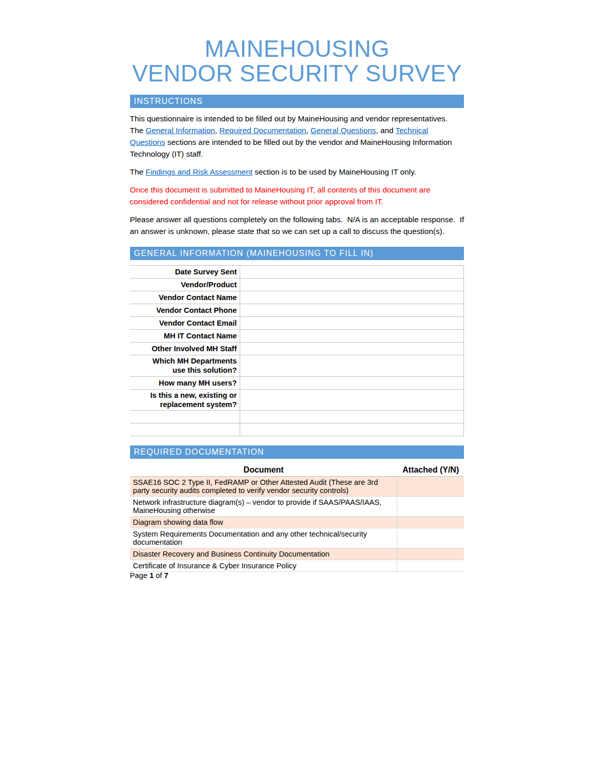MAINEHOUSINGVENDOR SECURITY SURVEY
INSTRUCTIONS
This questionnaire is intended to be filled out by MaineHousing and vendor representatives. The General Information, Required Documentation, General Questions, and Technical Questions sections are intended to be filled out by the vendor and MaineHousing Information Technology (IT) staff.
The Findings and Risk Assessment section is to be used by MaineHousing IT only.
Once this document is submitted to MaineHousing IT, all contents of this document are considered confidential and not for release without prior approval from IT.
Please answer all questions completely on the following tabs. N/A is an acceptable response. If an answer is unknown, please state that so we can set up a call to discuss the question(s).
GENERAL INFORMATION (MAINEHOUSING TO FILL IN)
| Date Survey Sent | |
| Vendor/Product | |
| Vendor Contact Name | |
| Vendor Contact Phone | |
| Vendor Contact Email | |
| MH IT Contact Name | |
| Other Involved MH Staff | |
| Which MH Departments use this solution? | |
| How many MH users? | |
| Is this a new, existing or replacement system? | |
REQUIRED DOCUMENTATION
| Document | Attached (Y/N) |
| --- | --- |
| SSAE16 SOC 2 Type II, FedRAMP or Other Attested Audit (These are 3rd party security audits completed to verify vendor security controls) | |
| Network infrastructure diagram(s) – vendor to provide if SAAS/PAAS/IAAS, MaineHousing otherwise | |
| Diagram showing data flow | |
| System Requirements Documentation and any other technical/security documentation | |
| Disaster Recovery and Business Continuity Documentation | |
| Certificate of Insurance & Cyber Insurance Policy | |
Page 1 of 7